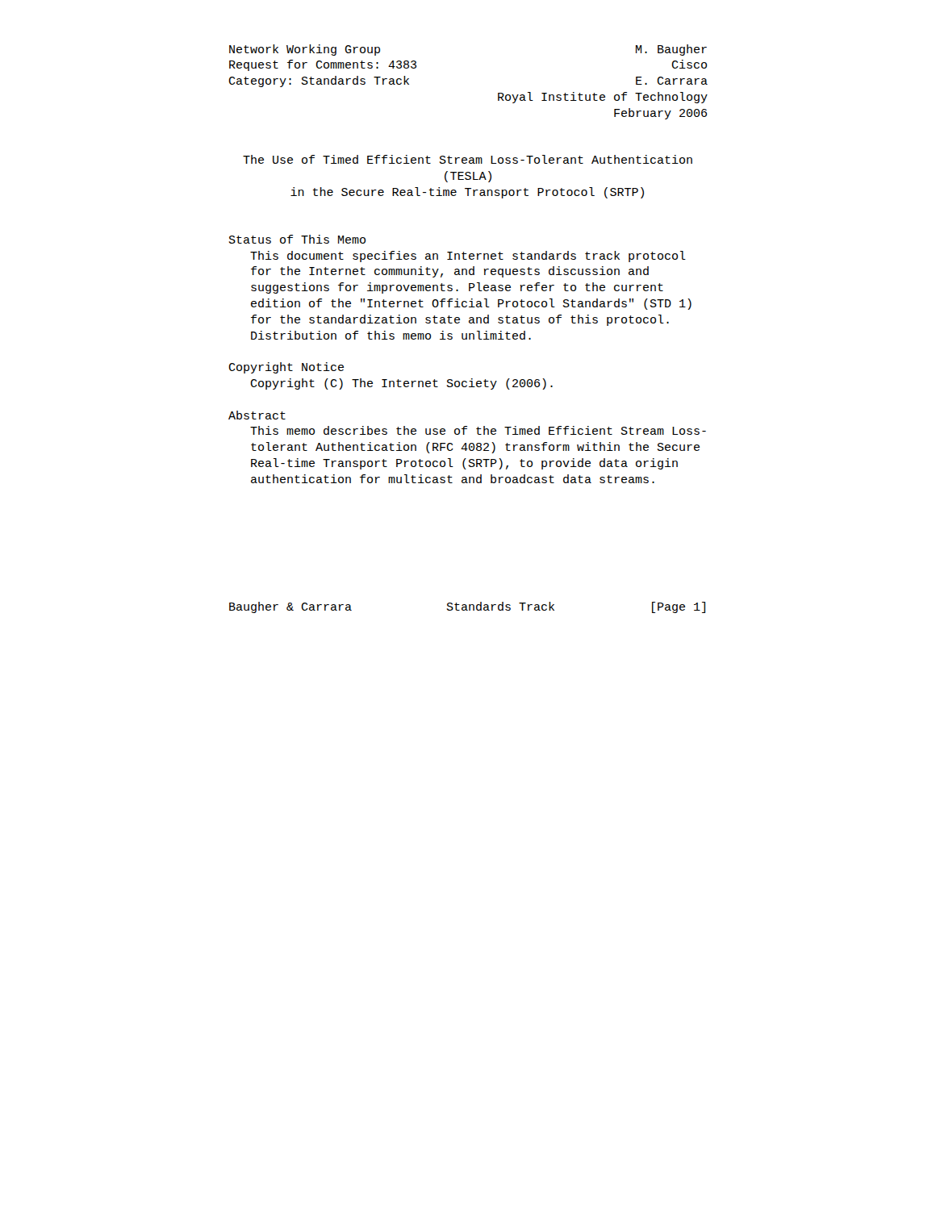Network Working Group M. Baugher
Request for Comments: 4383 Cisco
Category: Standards Track E. Carrara
Royal Institute of Technology
February 2006
The Use of Timed Efficient Stream Loss-Tolerant Authentication (TESLA)
in the Secure Real-time Transport Protocol (SRTP)
Status of This Memo
This document specifies an Internet standards track protocol for the Internet community, and requests discussion and suggestions for improvements. Please refer to the current edition of the "Internet Official Protocol Standards" (STD 1) for the standardization state and status of this protocol. Distribution of this memo is unlimited.
Copyright Notice
Copyright (C) The Internet Society (2006).
Abstract
This memo describes the use of the Timed Efficient Stream Loss-tolerant Authentication (RFC 4082) transform within the Secure Real-time Transport Protocol (SRTP), to provide data origin authentication for multicast and broadcast data streams.
Baugher & Carrara Standards Track [Page 1]